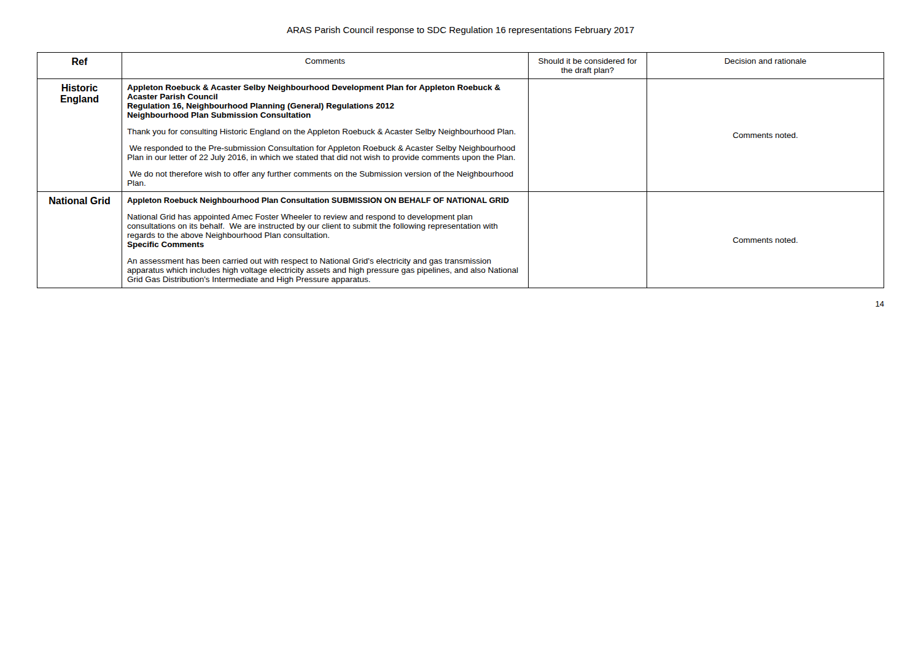ARAS Parish Council response to SDC Regulation 16 representations February 2017
| Ref | Comments | Should it be considered for the draft plan? | Decision and rationale |
| --- | --- | --- | --- |
| Historic England | Appleton Roebuck & Acaster Selby Neighbourhood Development Plan for Appleton Roebuck & Acaster Parish Council Regulation 16, Neighbourhood Planning (General) Regulations 2012 Neighbourhood Plan Submission Consultation Thank you for consulting Historic England on the Appleton Roebuck & Acaster Selby Neighbourhood Plan. We responded to the Pre-submission Consultation for Appleton Roebuck & Acaster Selby Neighbourhood Plan in our letter of 22 July 2016, in which we stated that did not wish to provide comments upon the Plan. We do not therefore wish to offer any further comments on the Submission version of the Neighbourhood Plan. | | Comments noted. |
| National Grid | Appleton Roebuck Neighbourhood Plan Consultation SUBMISSION ON BEHALF OF NATIONAL GRID National Grid has appointed Amec Foster Wheeler to review and respond to development plan consultations on its behalf. We are instructed by our client to submit the following representation with regards to the above Neighbourhood Plan consultation. Specific Comments An assessment has been carried out with respect to National Grid's electricity and gas transmission apparatus which includes high voltage electricity assets and high pressure gas pipelines, and also National Grid Gas Distribution's Intermediate and High Pressure apparatus. | | Comments noted. |
14